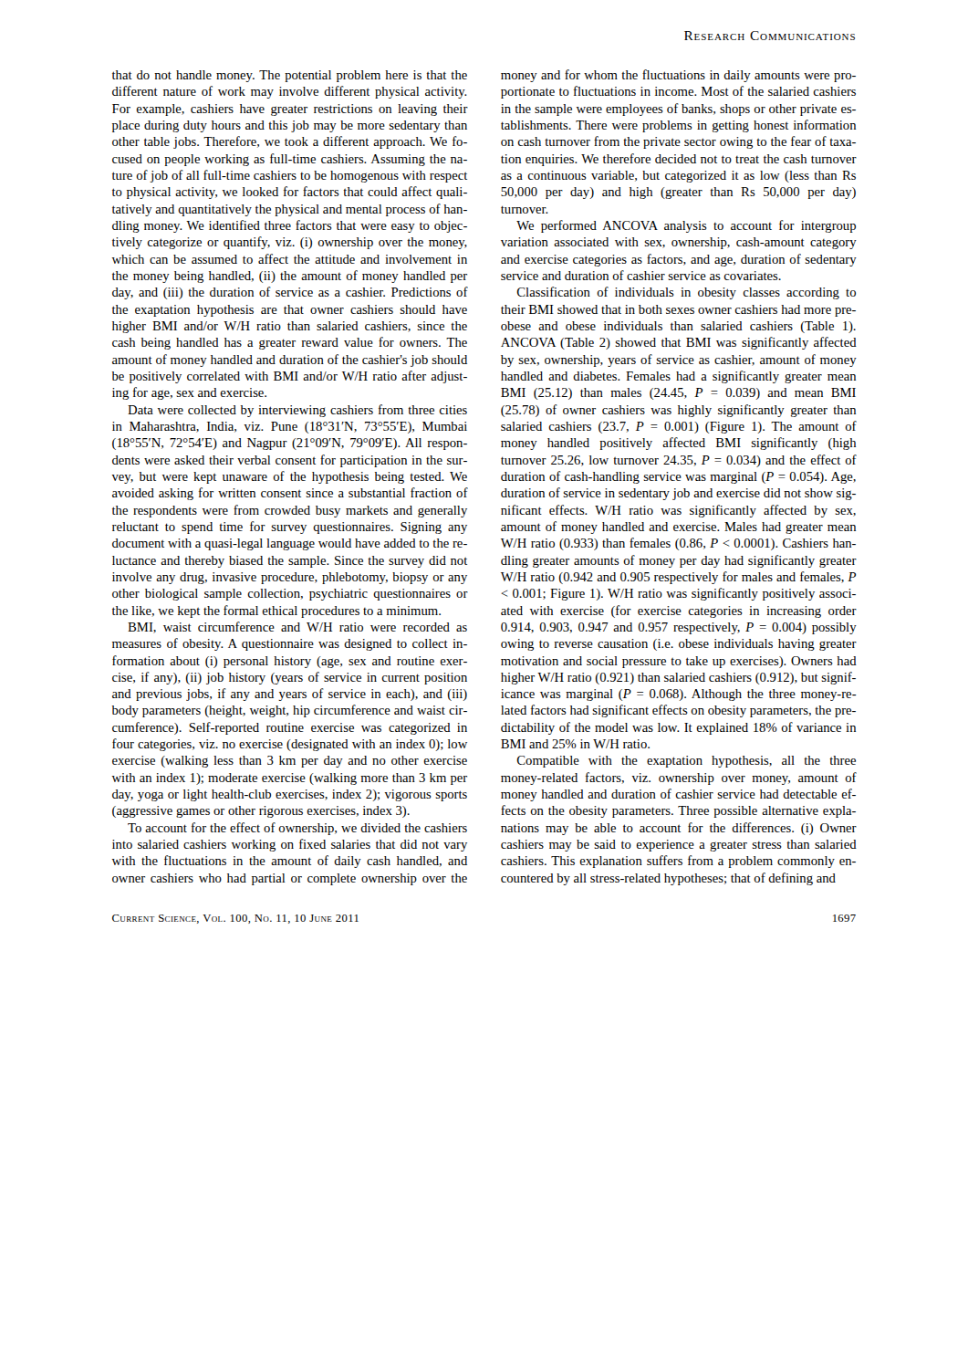Research Communications
that do not handle money. The potential problem here is that the different nature of work may involve different physical activity. For example, cashiers have greater restrictions on leaving their place during duty hours and this job may be more sedentary than other table jobs. Therefore, we took a different approach. We focused on people working as full-time cashiers. Assuming the nature of job of all full-time cashiers to be homogenous with respect to physical activity, we looked for factors that could affect qualitatively and quantitatively the physical and mental process of handling money. We identified three factors that were easy to objectively categorize or quantify, viz. (i) ownership over the money, which can be assumed to affect the attitude and involvement in the money being handled, (ii) the amount of money handled per day, and (iii) the duration of service as a cashier. Predictions of the exaptation hypothesis are that owner cashiers should have higher BMI and/or W/H ratio than salaried cashiers, since the cash being handled has a greater reward value for owners. The amount of money handled and duration of the cashier's job should be positively correlated with BMI and/or W/H ratio after adjusting for age, sex and exercise.
Data were collected by interviewing cashiers from three cities in Maharashtra, India, viz. Pune (18°31′N, 73°55′E), Mumbai (18°55′N, 72°54′E) and Nagpur (21°09′N, 79°09′E). All respondents were asked their verbal consent for participation in the survey, but were kept unaware of the hypothesis being tested. We avoided asking for written consent since a substantial fraction of the respondents were from crowded busy markets and generally reluctant to spend time for survey questionnaires. Signing any document with a quasi-legal language would have added to the reluctance and thereby biased the sample. Since the survey did not involve any drug, invasive procedure, phlebotomy, biopsy or any other biological sample collection, psychiatric questionnaires or the like, we kept the formal ethical procedures to a minimum.
BMI, waist circumference and W/H ratio were recorded as measures of obesity. A questionnaire was designed to collect information about (i) personal history (age, sex and routine exercise, if any), (ii) job history (years of service in current position and previous jobs, if any and years of service in each), and (iii) body parameters (height, weight, hip circumference and waist circumference). Self-reported routine exercise was categorized in four categories, viz. no exercise (designated with an index 0); low exercise (walking less than 3 km per day and no other exercise with an index 1); moderate exercise (walking more than 3 km per day, yoga or light health-club exercises, index 2); vigorous sports (aggressive games or other rigorous exercises, index 3).
To account for the effect of ownership, we divided the cashiers into salaried cashiers working on fixed salaries that did not vary with the fluctuations in the amount of daily cash handled, and owner cashiers who had partial or complete ownership over the money and for whom the fluctuations in daily amounts were proportionate to fluctuations in income. Most of the salaried cashiers in the sample were employees of banks, shops or other private establishments. There were problems in getting honest information on cash turnover from the private sector owing to the fear of taxation enquiries. We therefore decided not to treat the cash turnover as a continuous variable, but categorized it as low (less than Rs 50,000 per day) and high (greater than Rs 50,000 per day) turnover.
We performed ANCOVA analysis to account for intergroup variation associated with sex, ownership, cash-amount category and exercise categories as factors, and age, duration of sedentary service and duration of cashier service as covariates.
Classification of individuals in obesity classes according to their BMI showed that in both sexes owner cashiers had more pre-obese and obese individuals than salaried cashiers (Table 1). ANCOVA (Table 2) showed that BMI was significantly affected by sex, ownership, years of service as cashier, amount of money handled and diabetes. Females had a significantly greater mean BMI (25.12) than males (24.45, P = 0.039) and mean BMI (25.78) of owner cashiers was highly significantly greater than salaried cashiers (23.7, P = 0.001) (Figure 1). The amount of money handled positively affected BMI significantly (high turnover 25.26, low turnover 24.35, P = 0.034) and the effect of duration of cash-handling service was marginal (P = 0.054). Age, duration of service in sedentary job and exercise did not show significant effects. W/H ratio was significantly affected by sex, amount of money handled and exercise. Males had greater mean W/H ratio (0.933) than females (0.86, P < 0.0001). Cashiers handling greater amounts of money per day had significantly greater W/H ratio (0.942 and 0.905 respectively for males and females, P < 0.001; Figure 1). W/H ratio was significantly positively associated with exercise (for exercise categories in increasing order 0.914, 0.903, 0.947 and 0.957 respectively, P = 0.004) possibly owing to reverse causation (i.e. obese individuals having greater motivation and social pressure to take up exercises). Owners had higher W/H ratio (0.921) than salaried cashiers (0.912), but significance was marginal (P = 0.068). Although the three money-related factors had significant effects on obesity parameters, the predictability of the model was low. It explained 18% of variance in BMI and 25% in W/H ratio.
Compatible with the exaptation hypothesis, all the three money-related factors, viz. ownership over money, amount of money handled and duration of cashier service had detectable effects on the obesity parameters. Three possible alternative explanations may be able to account for the differences. (i) Owner cashiers may be said to experience a greater stress than salaried cashiers. This explanation suffers from a problem commonly encountered by all stress-related hypotheses; that of defining and
Current Science, Vol. 100, No. 11, 10 June 2011 1697